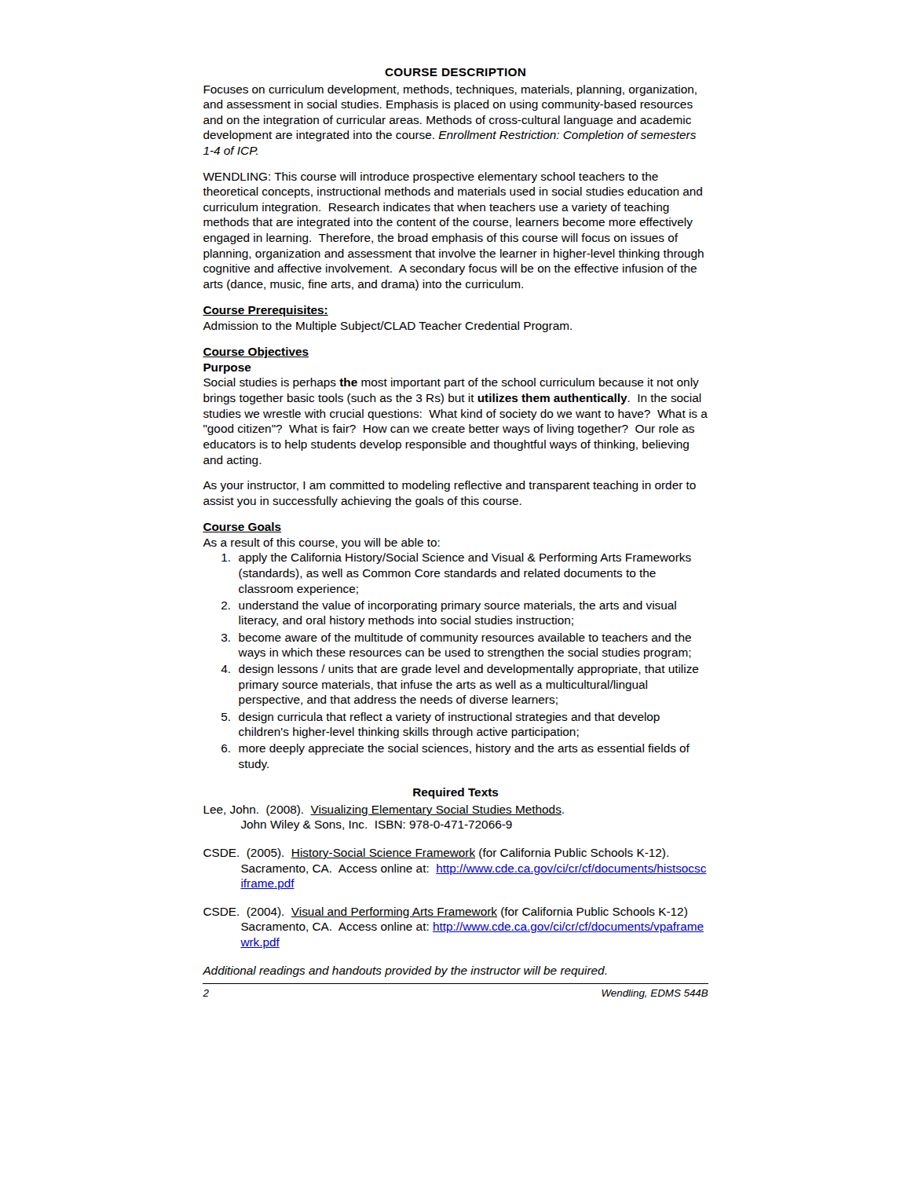COURSE DESCRIPTION
Focuses on curriculum development, methods, techniques, materials, planning, organization, and assessment in social studies. Emphasis is placed on using community-based resources and on the integration of curricular areas. Methods of cross-cultural language and academic development are integrated into the course. Enrollment Restriction: Completion of semesters 1-4 of ICP.
WENDLING: This course will introduce prospective elementary school teachers to the theoretical concepts, instructional methods and materials used in social studies education and curriculum integration. Research indicates that when teachers use a variety of teaching methods that are integrated into the content of the course, learners become more effectively engaged in learning. Therefore, the broad emphasis of this course will focus on issues of planning, organization and assessment that involve the learner in higher-level thinking through cognitive and affective involvement. A secondary focus will be on the effective infusion of the arts (dance, music, fine arts, and drama) into the curriculum.
Course Prerequisites:
Admission to the Multiple Subject/CLAD Teacher Credential Program.
Course Objectives
Purpose
Social studies is perhaps the most important part of the school curriculum because it not only brings together basic tools (such as the 3 Rs) but it utilizes them authentically. In the social studies we wrestle with crucial questions: What kind of society do we want to have? What is a "good citizen"? What is fair? How can we create better ways of living together? Our role as educators is to help students develop responsible and thoughtful ways of thinking, believing and acting.
As your instructor, I am committed to modeling reflective and transparent teaching in order to assist you in successfully achieving the goals of this course.
Course Goals
As a result of this course, you will be able to:
apply the California History/Social Science and Visual & Performing Arts Frameworks (standards), as well as Common Core standards and related documents to the classroom experience;
understand the value of incorporating primary source materials, the arts and visual literacy, and oral history methods into social studies instruction;
become aware of the multitude of community resources available to teachers and the ways in which these resources can be used to strengthen the social studies program;
design lessons / units that are grade level and developmentally appropriate, that utilize primary source materials, that infuse the arts as well as a multicultural/lingual perspective, and that address the needs of diverse learners;
design curricula that reflect a variety of instructional strategies and that develop children's higher-level thinking skills through active participation;
more deeply appreciate the social sciences, history and the arts as essential fields of study.
Required Texts
Lee, John. (2008). Visualizing Elementary Social Studies Methods. John Wiley & Sons, Inc. ISBN: 978-0-471-72066-9
CSDE. (2005). History-Social Science Framework (for California Public Schools K-12). Sacramento, CA. Access online at: http://www.cde.ca.gov/ci/cr/cf/documents/histsocsciframe.pdf
CSDE. (2004). Visual and Performing Arts Framework (for California Public Schools K-12) Sacramento, CA. Access online at: http://www.cde.ca.gov/ci/cr/cf/documents/vpaframewrk.pdf
Additional readings and handouts provided by the instructor will be required.
2 Wendling, EDMS 544B